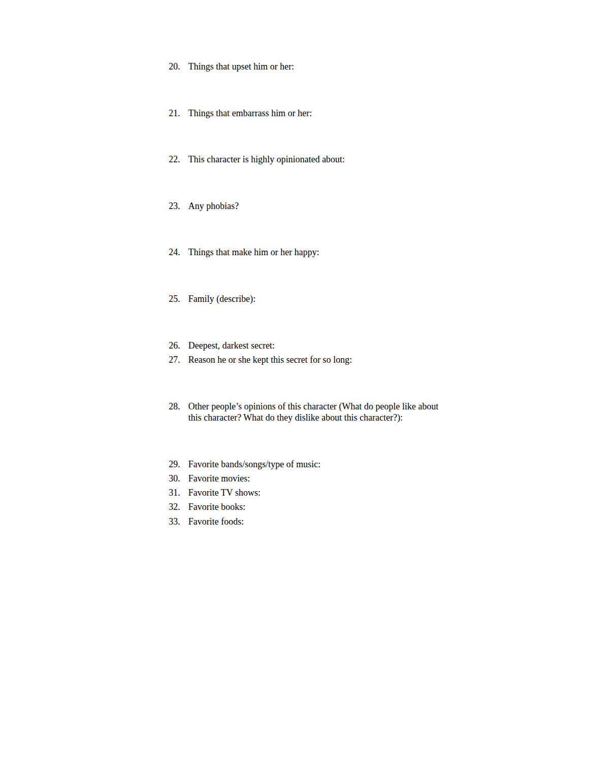Things that upset him or her:
Things that embarrass him or her:
This character is highly opinionated about:
Any phobias?
Things that make him or her happy:
Family (describe):
Deepest, darkest secret:
Reason he or she kept this secret for so long:
Other people’s opinions of this character (What do people like about this character? What do they dislike about this character?):
Favorite bands/songs/type of music:
Favorite movies:
Favorite TV shows:
Favorite books:
Favorite foods: